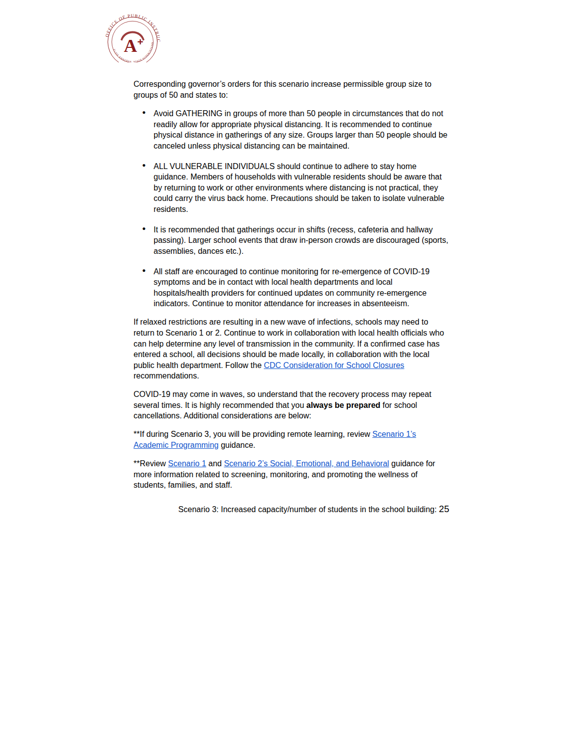OFFICE OF PUBLIC INSTRUCTION ELSIE ARNTZEN, STATE SUPERINTENDENT A +
Corresponding governor’s orders for this scenario increase permissible group size to groups of 50 and states to:
Avoid GATHERING in groups of more than 50 people in circumstances that do not readily allow for appropriate physical distancing. It is recommended to continue physical distance in gatherings of any size. Groups larger than 50 people should be canceled unless physical distancing can be maintained.
ALL VULNERABLE INDIVIDUALS should continue to adhere to stay home guidance. Members of households with vulnerable residents should be aware that by returning to work or other environments where distancing is not practical, they could carry the virus back home. Precautions should be taken to isolate vulnerable residents.
It is recommended that gatherings occur in shifts (recess, cafeteria and hallway passing). Larger school events that draw in-person crowds are discouraged (sports, assemblies, dances etc.).
All staff are encouraged to continue monitoring for re-emergence of COVID-19 symptoms and be in contact with local health departments and local hospitals/health providers for continued updates on community re-emergence indicators. Continue to monitor attendance for increases in absenteeism.
If relaxed restrictions are resulting in a new wave of infections, schools may need to return to Scenario 1 or 2. Continue to work in collaboration with local health officials who can help determine any level of transmission in the community. If a confirmed case has entered a school, all decisions should be made locally, in collaboration with the local public health department. Follow the CDC Consideration for School Closures recommendations.
COVID-19 may come in waves, so understand that the recovery process may repeat several times. It is highly recommended that you always be prepared for school cancellations. Additional considerations are below:
**If during Scenario 3, you will be providing remote learning, review Scenario 1’s Academic Programming guidance.
**Review Scenario 1 and Scenario 2’s Social, Emotional, and Behavioral guidance for more information related to screening, monitoring, and promoting the wellness of students, families, and staff.
Scenario 3: Increased capacity/number of students in the school building: 25